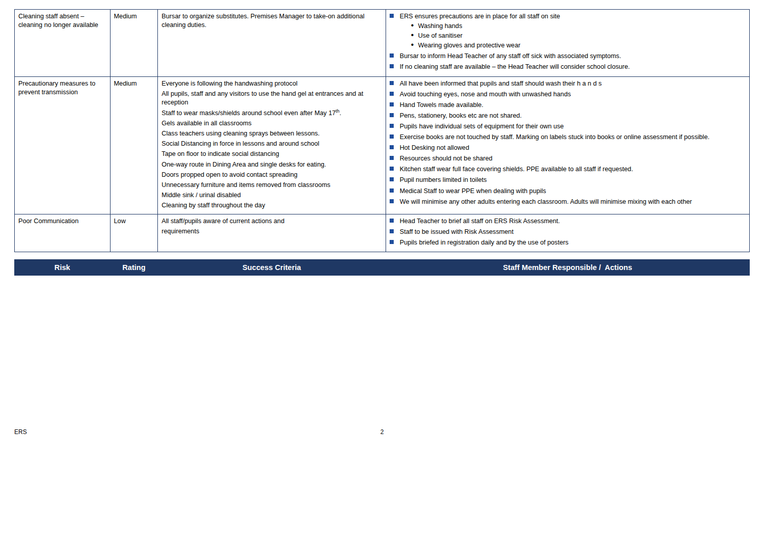| Cleaning staff absent – cleaning no longer available | Medium | Bursar to organize substitutes. Premises Manager to take-on additional cleaning duties. | ERS ensures precautions are in place for all staff on site Washing hands Use of sanitiser Wearing gloves and protective wear Bursar to inform Head Teacher of any staff off sick with associated symptoms. If no cleaning staff are available – the Head Teacher will consider school closure. |
| Precautionary measures to prevent transmission | Medium | Everyone is following the handwashing protocol All pupils, staff and any visitors to use the hand gel at entrances and at reception Staff to wear masks/shields around school even after May 17 th . Gels available in all classrooms Class teachers using cleaning sprays between lessons. Social Distancing in force in lessons and around school Tape on floor to indicate social distancing One-way route in Dining Area and single desks for eating. Doors propped open to avoid contact spreading Unnecessary furniture and items removed from classrooms Middle sink / urinal disabled Cleaning by staff throughout the day | All have been informed that pupils and staff should wash their h a n d s Avoid touching eyes, nose and mouth with unwashed hands Hand Towels made available. Pens, stationery, books etc are not shared. Pupils have individual sets of equipment for their own use Exercise books are not touched by staff. Marking on labels stuck into books or online assessment if possible. Hot Desking not allowed Resources should not be shared Kitchen staff wear full face covering shields. PPE available to all staff if requested. Pupil numbers limited in toilets Medical Staff to wear PPE when dealing with pupils We will minimise any other adults entering each classroom. Adults will minimise mixing with each other |
| Poor Communication | Low | All staff/pupils aware of current actions and requirements | Head Teacher to brief all staff on ERS Risk Assessment. Staff to be issued with Risk Assessment Pupils briefed in registration daily and by the use of posters |
| Risk | Rating | Success Criteria | Staff Member Responsible / Actions |
ERS
2